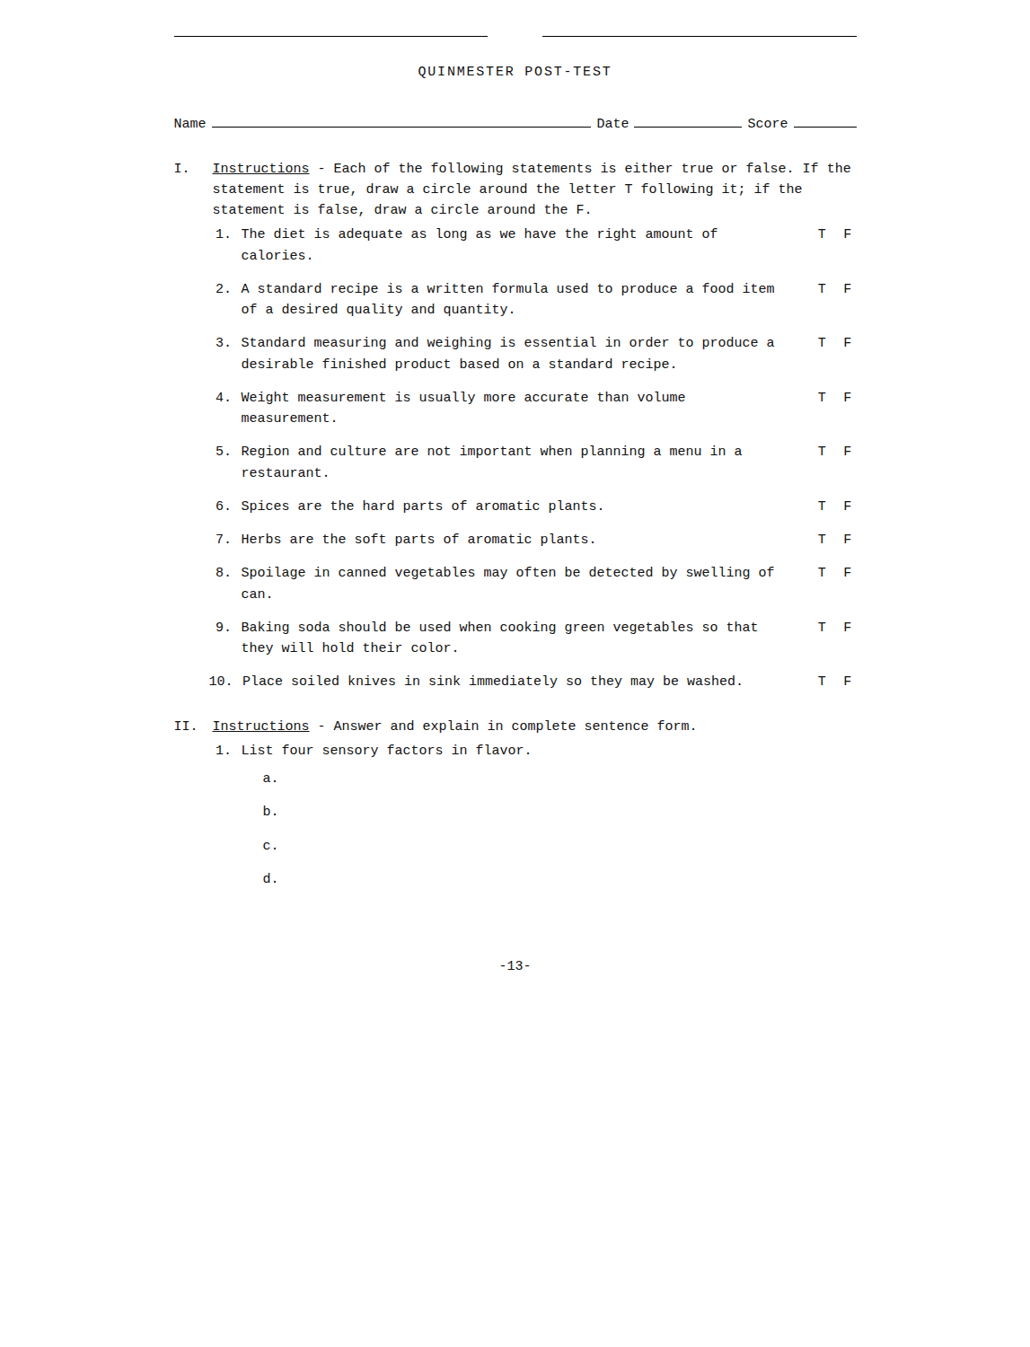QUINMESTER POST-TEST
Name Date Score
I.
Instructions - Each of the following statements is either true or false. If the statement is true, draw a circle around the letter T following it; if the statement is false, draw a circle around the F.
1. The diet is adequate as long as we have the right amount of calories. T F
2. A standard recipe is a written formula used to produce a food item of a desired quality and quantity. T F
3. Standard measuring and weighing is essential in order to produce a desirable finished product based on a standard recipe. T F
4. Weight measurement is usually more accurate than volume measurement. T F
5. Region and culture are not important when planning a menu in a restaurant. T F
6. Spices are the hard parts of aromatic plants. T F
7. Herbs are the soft parts of aromatic plants. T F
8. Spoilage in canned vegetables may often be detected by swelling of can. T F
9. Baking soda should be used when cooking green vegetables so that they will hold their color. T F
10. Place soiled knives in sink immediately so they may be washed. T F
II.
Instructions - Answer and explain in complete sentence form.
1. List four sensory factors in flavor.
a.
b.
c.
d.
-13-